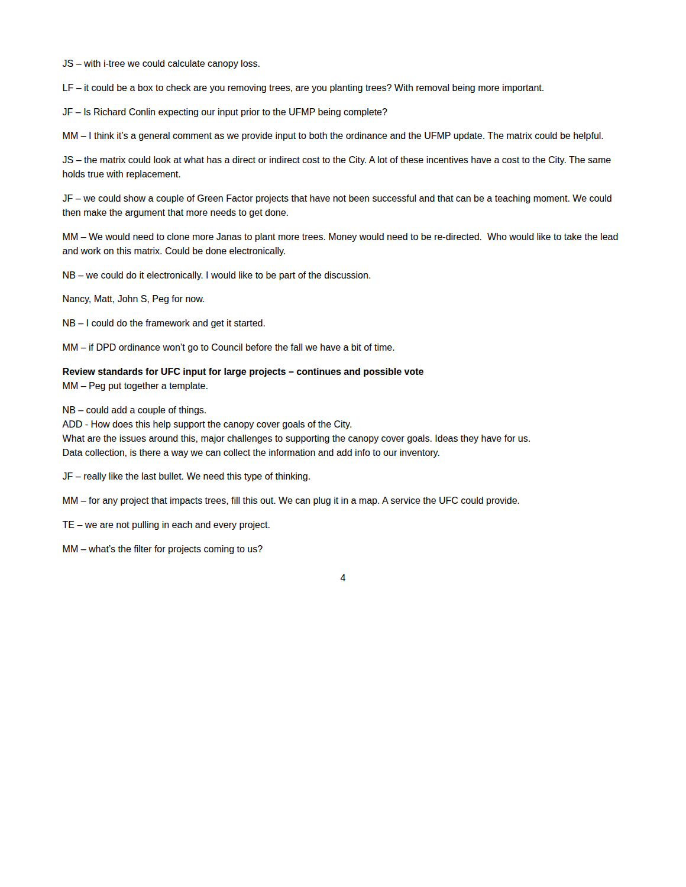JS – with i-tree we could calculate canopy loss.
LF – it could be a box to check are you removing trees, are you planting trees? With removal being more important.
JF – Is Richard Conlin expecting our input prior to the UFMP being complete?
MM – I think it’s a general comment as we provide input to both the ordinance and the UFMP update. The matrix could be helpful.
JS – the matrix could look at what has a direct or indirect cost to the City. A lot of these incentives have a cost to the City. The same holds true with replacement.
JF – we could show a couple of Green Factor projects that have not been successful and that can be a teaching moment. We could then make the argument that more needs to get done.
MM – We would need to clone more Janas to plant more trees. Money would need to be re-directed. Who would like to take the lead and work on this matrix. Could be done electronically.
NB – we could do it electronically. I would like to be part of the discussion.
Nancy, Matt, John S, Peg for now.
NB – I could do the framework and get it started.
MM – if DPD ordinance won’t go to Council before the fall we have a bit of time.
Review standards for UFC input for large projects – continues and possible vote
MM – Peg put together a template.
NB – could add a couple of things.
ADD - How does this help support the canopy cover goals of the City.
What are the issues around this, major challenges to supporting the canopy cover goals. Ideas they have for us.
Data collection, is there a way we can collect the information and add info to our inventory.
JF – really like the last bullet. We need this type of thinking.
MM – for any project that impacts trees, fill this out. We can plug it in a map. A service the UFC could provide.
TE – we are not pulling in each and every project.
MM – what’s the filter for projects coming to us?
4